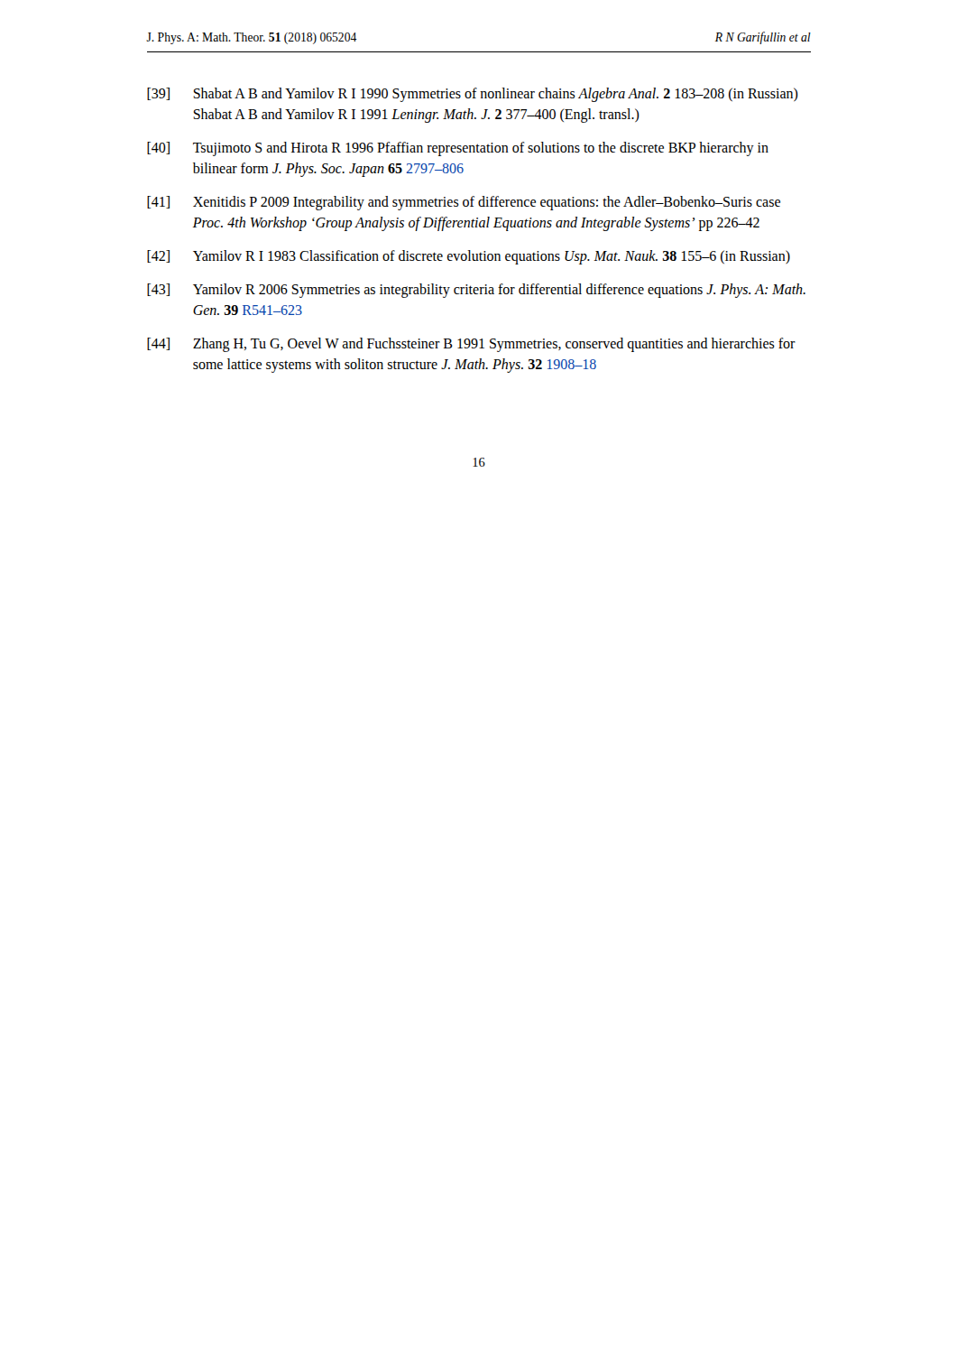J. Phys. A: Math. Theor. 51 (2018) 065204 R N Garifullin et al
[39]
Shabat A B and Yamilov R I 1990 Symmetries of nonlinear chains Algebra Anal. 2 183–208 (in Russian)
Shabat A B and Yamilov R I 1991 Leningr. Math. J. 2 377–400 (Engl. transl.)
[40]
Tsujimoto S and Hirota R 1996 Pfaffian representation of solutions to the discrete BKP hierarchy in bilinear form J. Phys. Soc. Japan 65 2797–806
[41]
Xenitidis P 2009 Integrability and symmetries of difference equations: the Adler–Bobenko–Suris case Proc. 4th Workshop ‘Group Analysis of Differential Equations and Integrable Systems’ pp 226–42
[42]
Yamilov R I 1983 Classification of discrete evolution equations Usp. Mat. Nauk. 38 155–6 (in Russian)
[43]
Yamilov R 2006 Symmetries as integrability criteria for differential difference equations J. Phys. A: Math. Gen. 39 R541–623
[44]
Zhang H, Tu G, Oevel W and Fuchssteiner B 1991 Symmetries, conserved quantities and hierarchies for some lattice systems with soliton structure J. Math. Phys. 32 1908–18
16